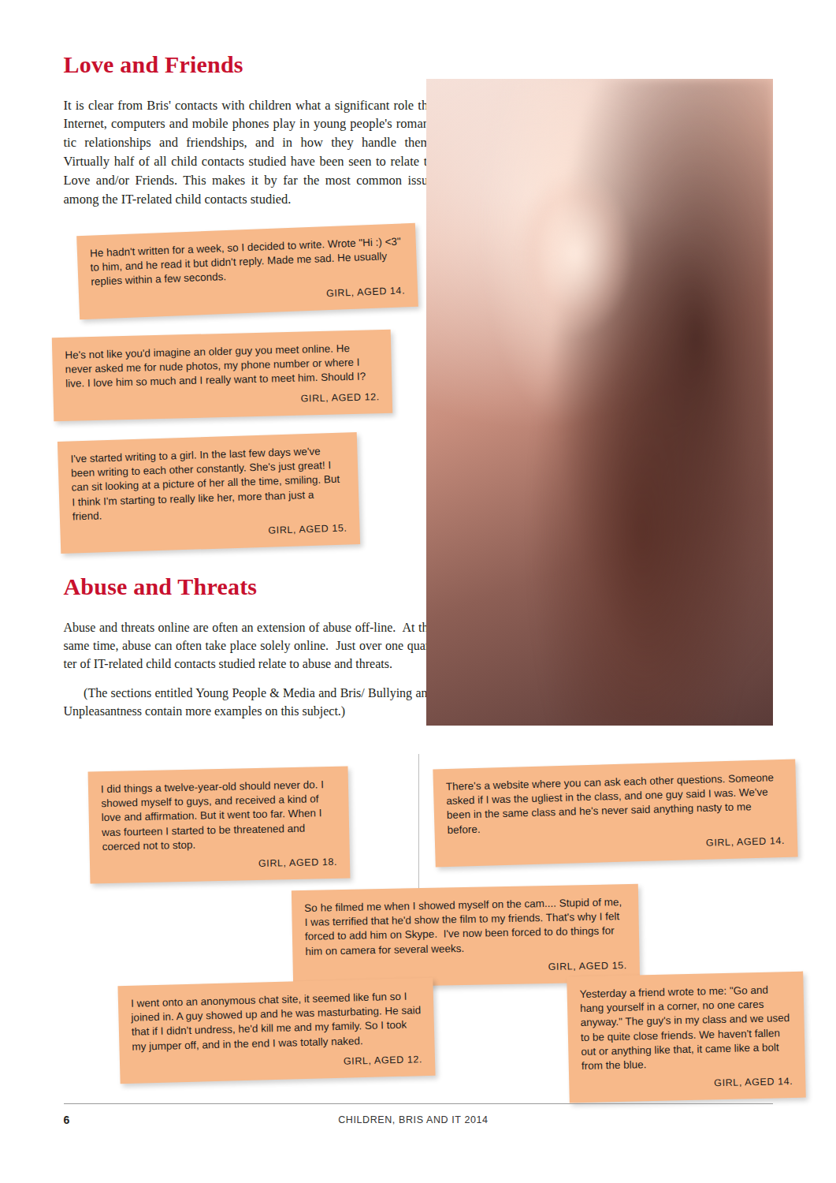Love and Friends
It is clear from Bris' contacts with children what a significant role the Internet, computers and mobile phones play in young people's romantic relationships and friendships, and in how they handle them. Virtually half of all child contacts studied have been seen to relate to Love and/or Friends. This makes it by far the most common issue among the IT-related child contacts studied.
He hadn't written for a week, so I decided to write. Wrote "Hi :) <3" to him, and he read it but didn't reply. Made me sad. He usually replies within a few seconds. GIRL, AGED 14.
He's not like you'd imagine an older guy you meet online. He never asked me for nude photos, my phone number or where I live. I love him so much and I really want to meet him. Should I? GIRL, AGED 12.
I've started writing to a girl. In the last few days we've been writing to each other constantly. She's just great! I can sit looking at a picture of her all the time, smiling. But I think I'm starting to really like her, more than just a friend. GIRL, AGED 15.
Abuse and Threats
Abuse and threats online are often an extension of abuse off-line. At the same time, abuse can often take place solely online. Just over one quarter of IT-related child contacts studied relate to abuse and threats.
(The sections entitled Young People & Media and Bris/ Bullying and Unpleasantness contain more examples on this subject.)
I did things a twelve-year-old should never do. I showed myself to guys, and received a kind of love and affirmation. But it went too far. When I was fourteen I started to be threatened and coerced not to stop. GIRL, AGED 18.
There's a website where you can ask each other questions. Someone asked if I was the ugliest in the class, and one guy said I was. We've been in the same class and he's never said anything nasty to me before. GIRL, AGED 14.
So he filmed me when I showed myself on the cam.... Stupid of me, I was terrified that he'd show the film to my friends. That's why I felt forced to add him on Skype. I've now been forced to do things for him on camera for several weeks. GIRL, AGED 15.
I went onto an anonymous chat site, it seemed like fun so I joined in. A guy showed up and he was masturbating. He said that if I didn't undress, he'd kill me and my family. So I took my jumper off, and in the end I was totally naked. GIRL, AGED 12.
Yesterday a friend wrote to me: "Go and hang yourself in a corner, no one cares anyway." The guy's in my class and we used to be quite close friends. We haven't fallen out or anything like that, it came like a bolt from the blue. GIRL, AGED 14.
6 CHILDREN, BRIS AND IT 2014